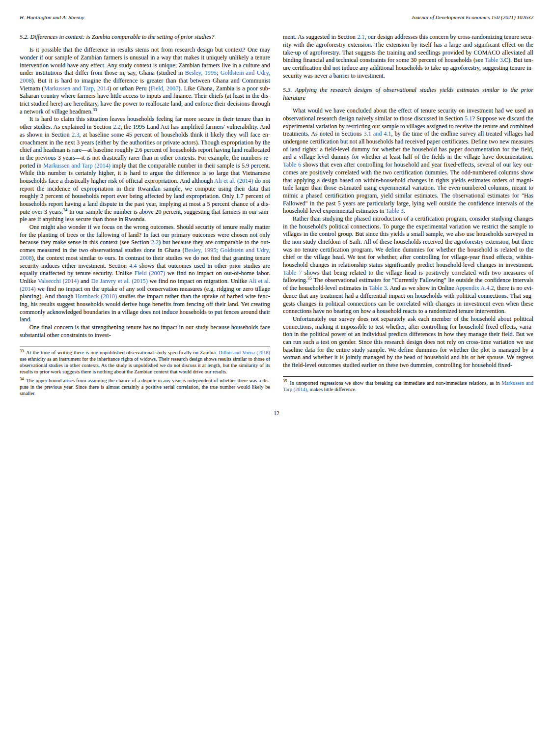H. Huntington and A. Shenoy
Journal of Development Economics 150 (2021) 102632
5.2. Differences in context: is Zambia comparable to the setting of prior studies?
Is it possible that the difference in results stems not from research design but context? One may wonder if our sample of Zambian farmers is unusual in a way that makes it uniquely unlikely a tenure intervention would have any effect. Any study context is unique; Zambian farmers live in a culture and under institutions that differ from those in, say, Ghana (studied in Besley, 1995; Goldstein and Udry, 2008). But it is hard to imagine the difference is greater than that between Ghana and Communist Vietnam (Markussen and Tarp, 2014) or urban Peru (Field, 2007). Like Ghana, Zambia is a poor sub-Saharan country where farmers have little access to inputs and finance. Their chiefs (at least in the district studied here) are hereditary, have the power to reallocate land, and enforce their decisions through a network of village headmen.33
It is hard to claim this situation leaves households feeling far more secure in their tenure than in other studies. As explained in Section 2.2, the 1995 Land Act has amplified farmers' vulnerability. And as shown in Section 2.3, at baseline some 45 percent of households think it likely they will face encroachment in the next 3 years (either by the authorities or private actors). Though expropriation by the chief and headman is rare—at baseline roughly 2.6 percent of households report having land reallocated in the previous 3 years—it is not drastically rarer than in other contexts. For example, the numbers reported in Markussen and Tarp (2014) imply that the comparable number in their sample is 5.9 percent. While this number is certainly higher, it is hard to argue the difference is so large that Vietnamese households face a drastically higher risk of official expropriation. And although Ali et al. (2014) do not report the incidence of expropriation in their Rwandan sample, we compute using their data that roughly 2 percent of households report ever being affected by land expropriation. Only 1.7 percent of households report having a land dispute in the past year, implying at most a 5 percent chance of a dispute over 3 years.34 In our sample the number is above 20 percent, suggesting that farmers in our sample are if anything less secure than those in Rwanda.
One might also wonder if we focus on the wrong outcomes. Should security of tenure really matter for the planting of trees or the fallowing of land? In fact our primary outcomes were chosen not only because they make sense in this context (see Section 2.2) but because they are comparable to the outcomes measured in the two observational studies done in Ghana (Besley, 1995; Goldstein and Udry, 2008), the context most similar to ours. In contrast to their studies we do not find that granting tenure security induces either investment. Section 4.4 shows that outcomes used in other prior studies are equally unaffected by tenure security. Unlike Field (2007) we find no impact on out-of-home labor. Unlike Valsecchi (2014) and De Janvry et al. (2015) we find no impact on migration. Unlike Ali et al. (2014) we find no impact on the uptake of any soil conservation measures (e.g. ridging or zero tillage planting). And though Hornbeck (2010) studies the impact rather than the uptake of barbed wire fencing, his results suggest households would derive huge benefits from fencing off their land. Yet creating commonly acknowledged boundaries in a village does not induce households to put fences around their land.
One final concern is that strengthening tenure has no impact in our study because households face substantial other constraints to invest-
33 At the time of writing there is one unpublished observational study specifically on Zambia. Dillon and Voena (2018) use ethnicity as an instrument for the inheritance rights of widows. Their research design shows results similar to those of observational studies in other contexts. As the study is unpublished we do not discuss it at length, but the similarity of its results to prior work suggests there is nothing about the Zambian context that would drive our results.
34 The upper bound arises from assuming the chance of a dispute in any year is independent of whether there was a dispute in the previous year. Since there is almost certainly a positive serial correlation, the true number would likely be smaller.
ment. As suggested in Section 2.1, our design addresses this concern by cross-randomizing tenure security with the agroforestry extension. The extension by itself has a large and significant effect on the take-up of agroforestry. That suggests the training and seedlings provided by COMACO alleviated all binding financial and technical constraints for some 30 percent of households (see Table 3.C). But tenure certification did not induce any additional households to take up agroforestry, suggesting tenure insecurity was never a barrier to investment.
5.3. Applying the research designs of observational studies yields estimates similar to the prior literature
What would we have concluded about the effect of tenure security on investment had we used an observational research design naively similar to those discussed in Section 5.1? Suppose we discard the experimental variation by restricting our sample to villages assigned to receive the tenure and combined treatments. As noted in Sections 3.1 and 4.1, by the time of the endline survey all treated villages had undergone certification but not all households had received paper certificates. Define two new measures of land rights: a field-level dummy for whether the household has paper documentation for the field, and a village-level dummy for whether at least half of the fields in the village have documentation. Table 6 shows that even after controlling for household and year fixed-effects, several of our key outcomes are positively correlated with the two certification dummies. The odd-numbered columns show that applying a design based on within-household changes in rights yields estimates orders of magnitude larger than those estimated using experimental variation. The even-numbered columns, meant to mimic a phased certification program, yield similar estimates. The observational estimates for "Has Fallowed" in the past 5 years are particularly large, lying well outside the confidence intervals of the household-level experimental estimates in Table 3.
Rather than studying the phased introduction of a certification program, consider studying changes in the household's political connections. To purge the experimental variation we restrict the sample to villages in the control group. But since this yields a small sample, we also use households surveyed in the non-study chiefdom of Saili. All of these households received the agroforestry extension, but there was no tenure certification program. We define dummies for whether the household is related to the chief or the village head. We test for whether, after controlling for village-year fixed effects, within-household changes in relationship status significantly predict household-level changes in investment. Table 7 shows that being related to the village head is positively correlated with two measures of fallowing.35 The observational estimates for "Currently Fallowing" lie outside the confidence intervals of the household-level estimates in Table 3. And as we show in Online Appendix A.4.2, there is no evidence that any treatment had a differential impact on households with political connections. That suggests changes in political connections can be correlated with changes in investment even when these connections have no bearing on how a household reacts to a randomized tenure intervention.
Unfortunately our survey does not separately ask each member of the household about political connections, making it impossible to test whether, after controlling for household fixed-effects, variation in the political power of an individual predicts differences in how they manage their field. But we can run such a test on gender. Since this research design does not rely on cross-time variation we use baseline data for the entire study sample. We define dummies for whether the plot is managed by a woman and whether it is jointly managed by the head of household and his or her spouse. We regress the field-level outcomes studied earlier on these two dummies, controlling for household fixed-
35 In unreported regressions we show that breaking out immediate and non-immediate relations, as in Markussen and Tarp (2014), makes little difference.
12